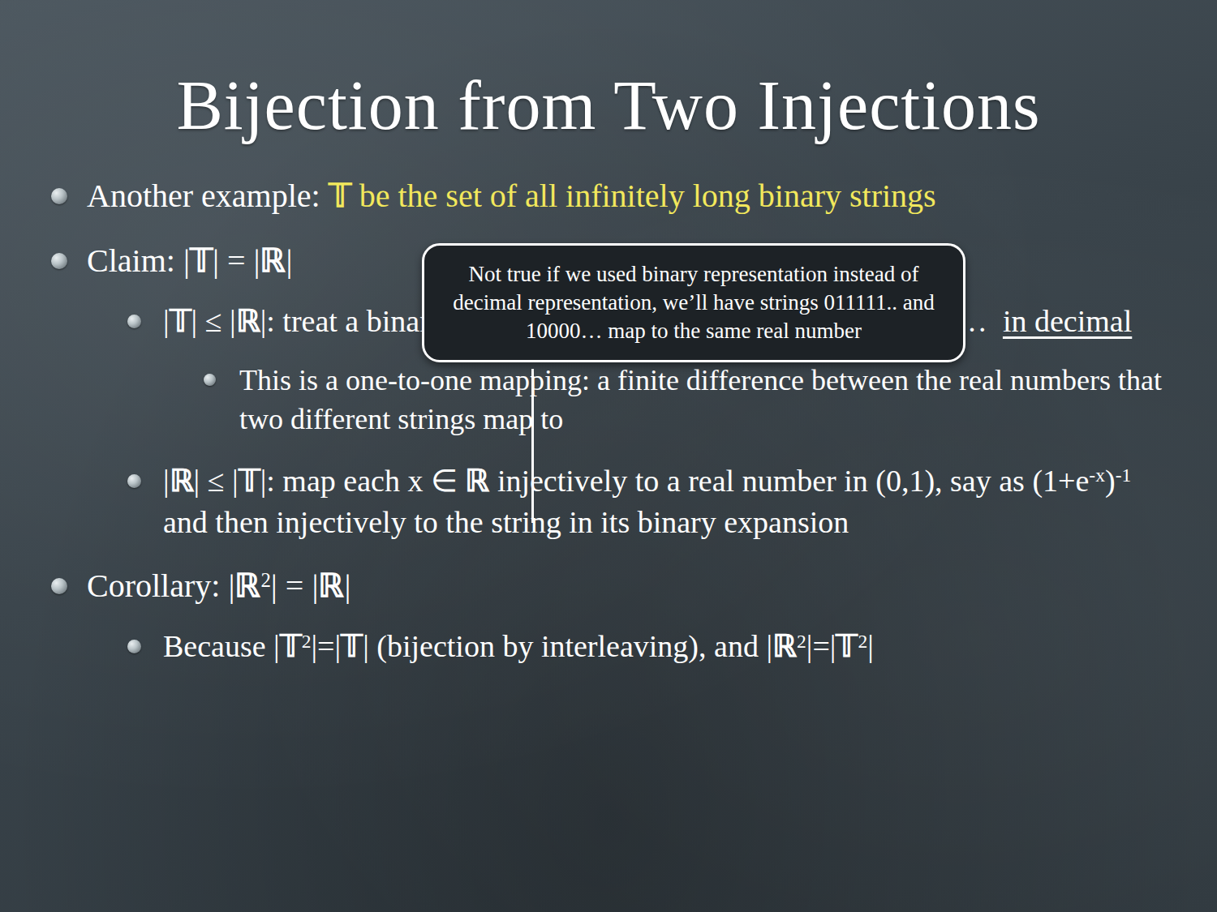Bijection from Two Injections
Another example: 𝕋 be the set of all infinitely long binary strings
Claim: |𝕋| = |ℝ|
|𝕋| ≤ |ℝ|: treat a binary string s1s2s3… as the real number 0.s1s2s3… in decimal
This is a one-to-one mapping: a finite difference between the real numbers that two different strings map to
|ℝ| ≤ |𝕋|: map each x ∈ ℝ injectively to a real number in (0,1), say as (1+e-x)-1 and then injectively to the string in its binary expansion
Corollary: |ℝ2| = |ℝ|
Because |𝕋2|=|𝕋| (bijection by interleaving), and |ℝ2|=|𝕋2|
Not true if we used binary representation instead of decimal representation, we’ll have strings 011111.. and 10000… map to the same real number